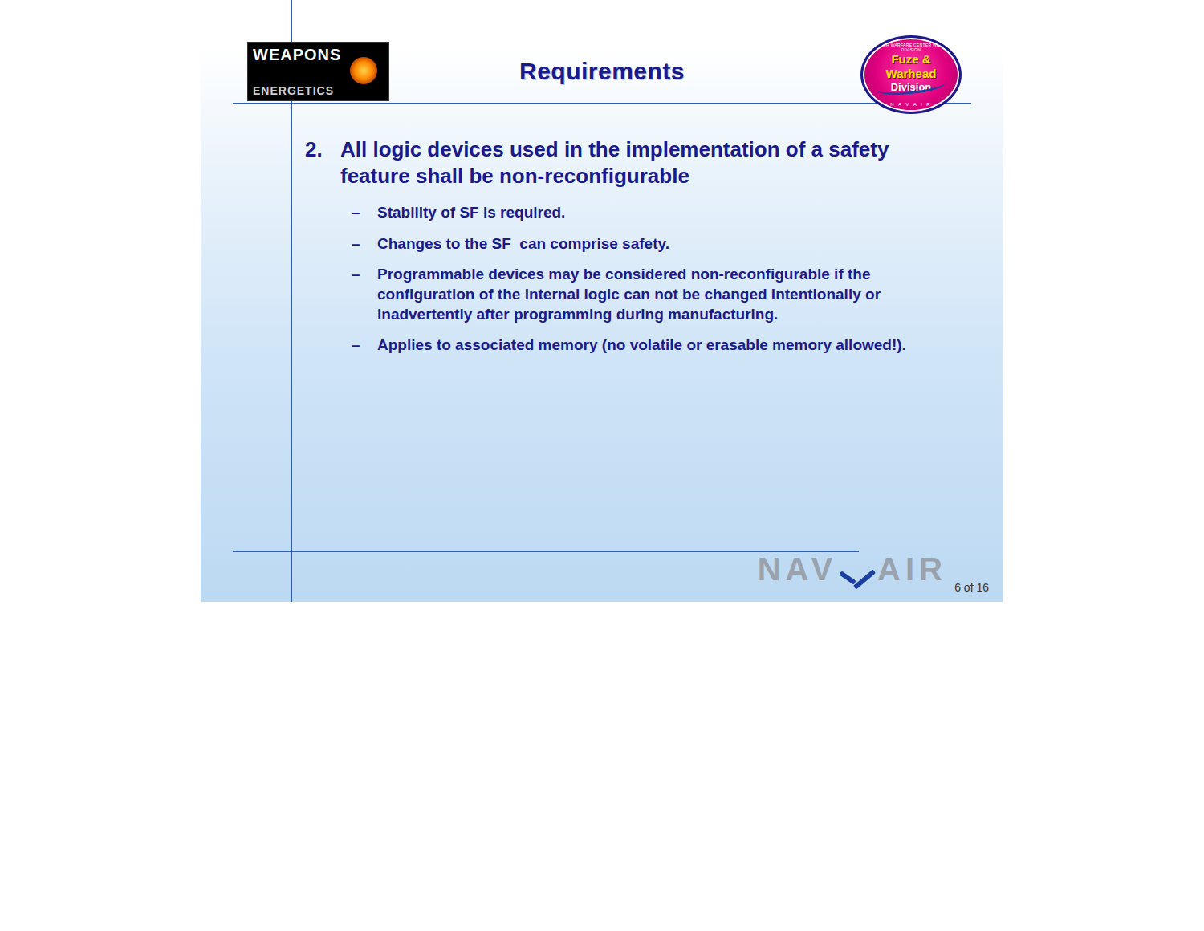WEAPONS
ENERGETICS
NAVAL AIR WARFARE CENTER WEAPONS DIVISION
Fuze &
Warhead
Division
N A V A I R
Requirements
2.
All logic devices used in the implementation of a safety feature shall be non-reconfigurable
Stability of SF is required.
Changes to the SF can comprise safety.
Programmable devices may be considered non-reconfigurable if the configuration of the internal logic can not be changed intentionally or inadvertently after programming during manufacturing.
Applies to associated memory (no volatile or erasable memory allowed!).
NAV AIR
6 of 16